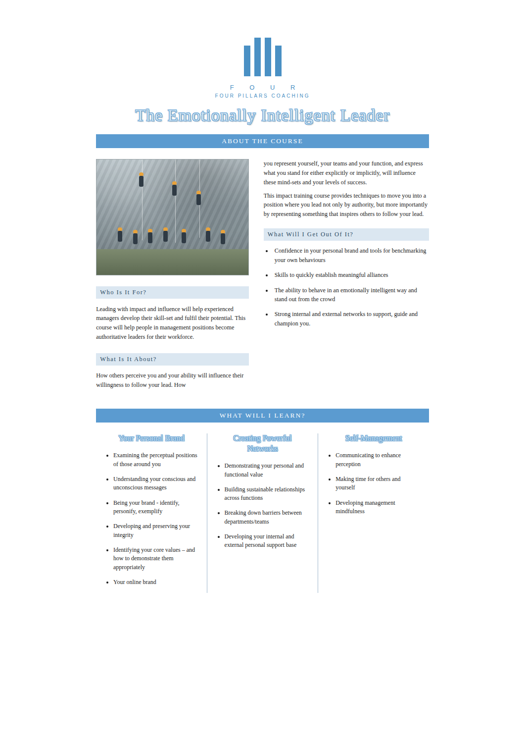F O U R
FOUR PILLARS COACHING
The Emotionally Intelligent Leader
ABOUT THE COURSE
Who Is It For?
Leading with impact and influence will help experienced managers develop their skill-set and fulfil their potential. This course will help people in management positions become authoritative leaders for their workforce.
What Is It About?
How others perceive you and your ability will influence their willingness to follow your lead. How
you represent yourself, your teams and your function, and express what you stand for either explicitly or implicitly, will influence these mind-sets and your levels of success.
This impact training course provides techniques to move you into a position where you lead not only by authority, but more importantly by representing something that inspires others to follow your lead.
What Will I Get Out Of It?
Confidence in your personal brand and tools for benchmarking your own behaviours
Skills to quickly establish meaningful alliances
The ability to behave in an emotionally intelligent way and stand out from the crowd
Strong internal and external networks to support, guide and champion you.
WHAT WILL I LEARN?
Your Personal Brand
Examining the perceptual positions of those around you
Understanding your conscious and unconscious messages
Being your brand - identify, personify, exemplify
Developing and preserving your integrity
Identifying your core values – and how to demonstrate them appropriately
Your online brand
Creating Powerful
Networks
Demonstrating your personal and functional value
Building sustainable relationships across functions
Breaking down barriers between departments/teams
Developing your internal and external personal support base
Self-Management
Communicating to enhance perception
Making time for others and yourself
Developing management mindfulness